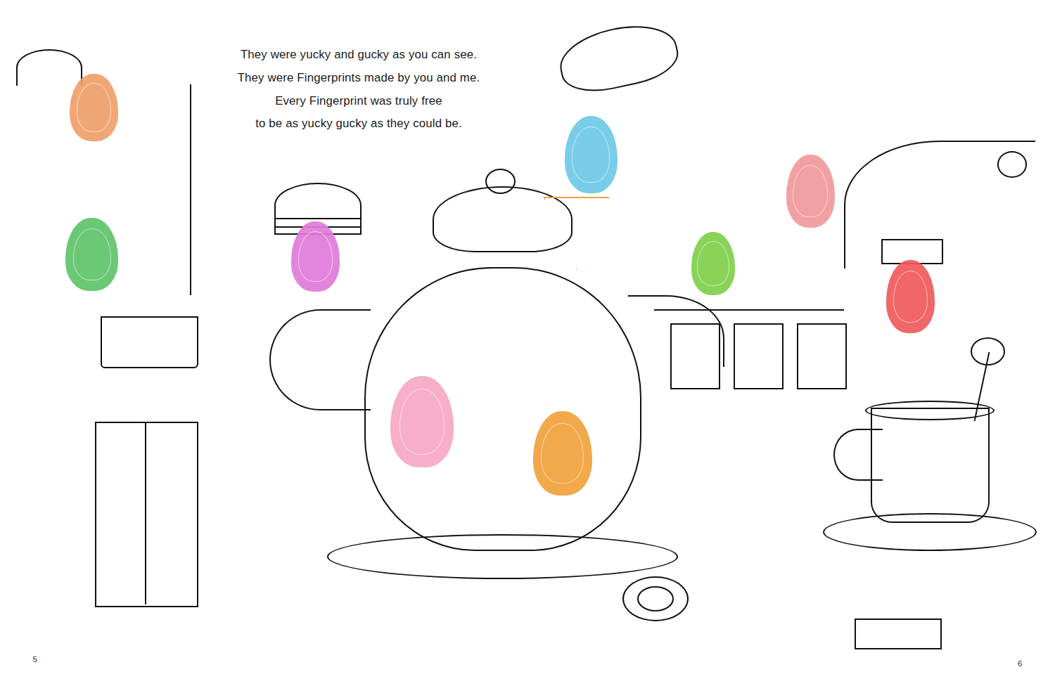They were yucky and gucky as you can see.
They were Fingerprints made by you and me.
Every Fingerprint was truly free
to be as yucky gucky as they could be.
5 6